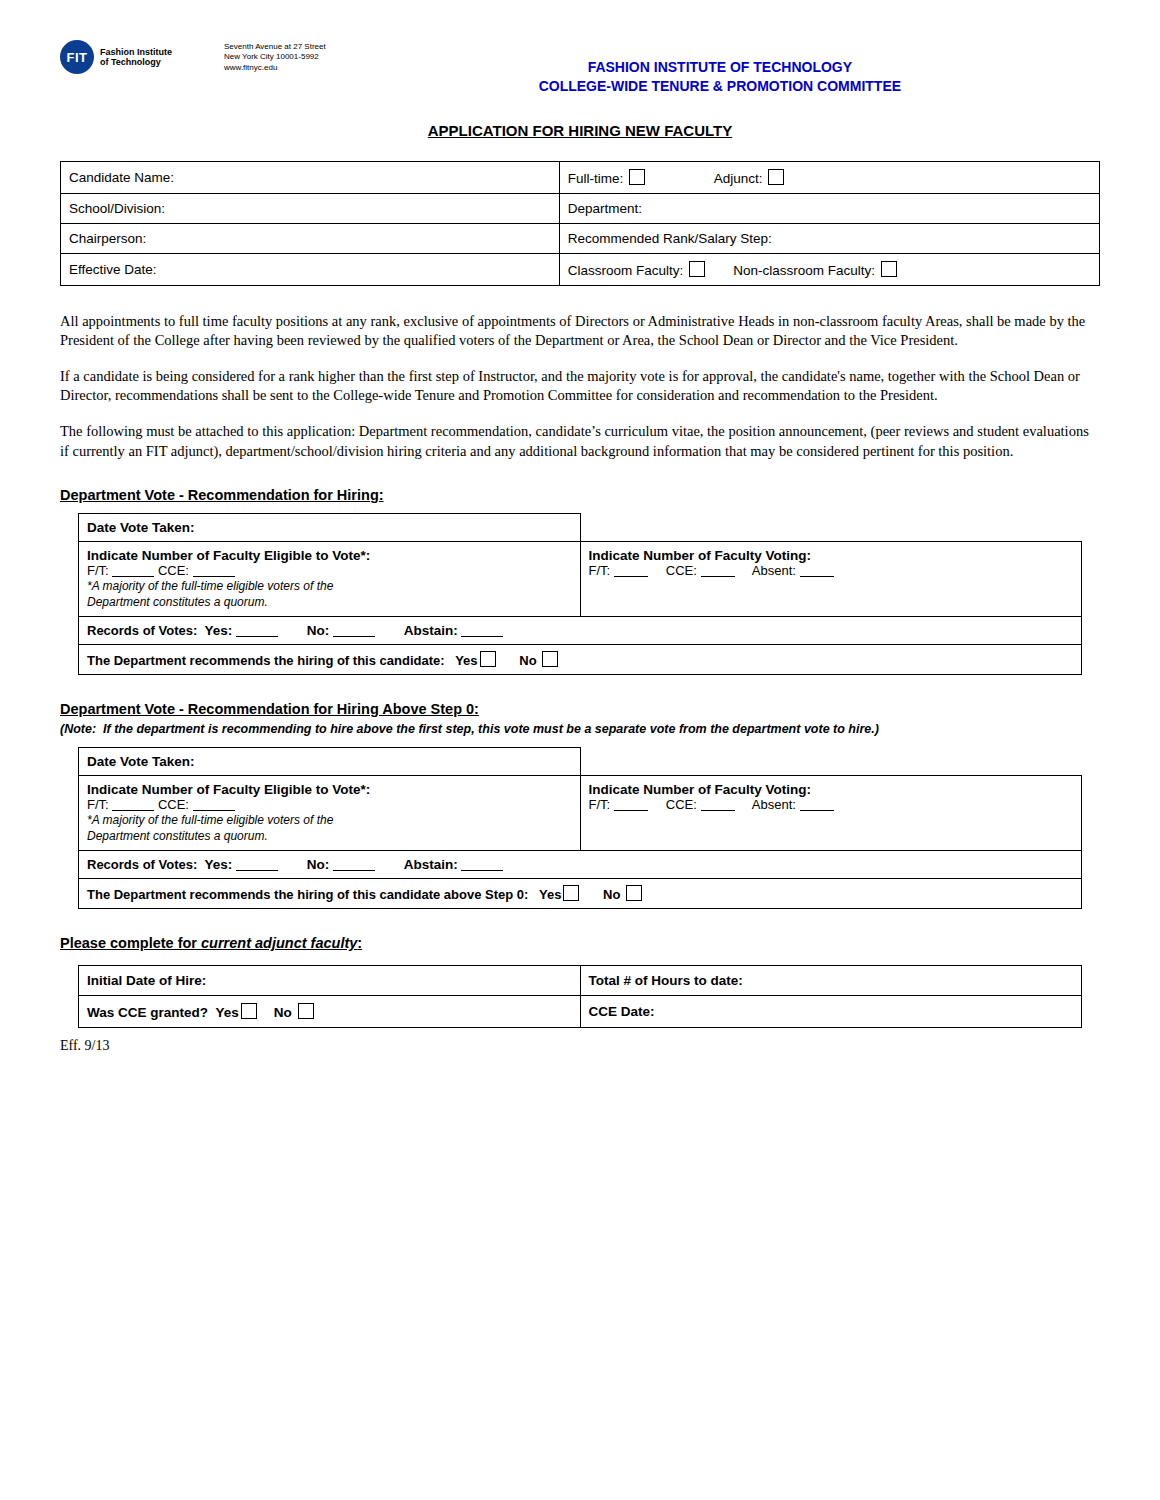FIT
Fashion Institute
of Technology
Seventh Avenue at 27 Street
New York City 10001-5992
www.fitnyc.edu
FASHION INSTITUTE OF TECHNOLOGY
COLLEGE-WIDE TENURE & PROMOTION COMMITTEE
APPLICATION FOR HIRING NEW FACULTY
| Candidate Name: | Full-time: Adjunct: |
| School/Division: | Department: |
| Chairperson: | Recommended Rank/Salary Step: |
| Effective Date: | Classroom Faculty: Non-classroom Faculty: |
All appointments to full time faculty positions at any rank, exclusive of appointments of Directors or Administrative Heads in non-classroom faculty Areas, shall be made by the President of the College after having been reviewed by the qualified voters of the Department or Area, the School Dean or Director and the Vice President.
If a candidate is being considered for a rank higher than the first step of Instructor, and the majority vote is for approval, the candidate's name, together with the School Dean or Director, recommendations shall be sent to the College-wide Tenure and Promotion Committee for consideration and recommendation to the President.
The following must be attached to this application: Department recommendation, candidate’s curriculum vitae, the position announcement, (peer reviews and student evaluations if currently an FIT adjunct), department/school/division hiring criteria and any additional background information that may be considered pertinent for this position.
Department Vote - Recommendation for Hiring:
| Date Vote Taken: | |
| Indicate Number of Faculty Eligible to Vote*: F/T: CCE: *A majority of the full-time eligible voters of the Department constitutes a quorum. | Indicate Number of Faculty Voting: F/T: CCE: Absent: |
| Records of Votes: Yes: No: Abstain: |
| The Department recommends the hiring of this candidate: Yes No |
Department Vote - Recommendation for Hiring Above Step 0:
(Note: If the department is recommending to hire above the first step, this vote must be a separate vote from the department vote to hire.)
| Date Vote Taken: | |
| Indicate Number of Faculty Eligible to Vote*: F/T: CCE: *A majority of the full-time eligible voters of the Department constitutes a quorum. | Indicate Number of Faculty Voting: F/T: CCE: Absent: |
| Records of Votes: Yes: No: Abstain: |
| The Department recommends the hiring of this candidate above Step 0: Yes No |
Please complete for current adjunct faculty:
| Initial Date of Hire: | Total # of Hours to date: |
| Was CCE granted? Yes No | CCE Date: |
Eff. 9/13